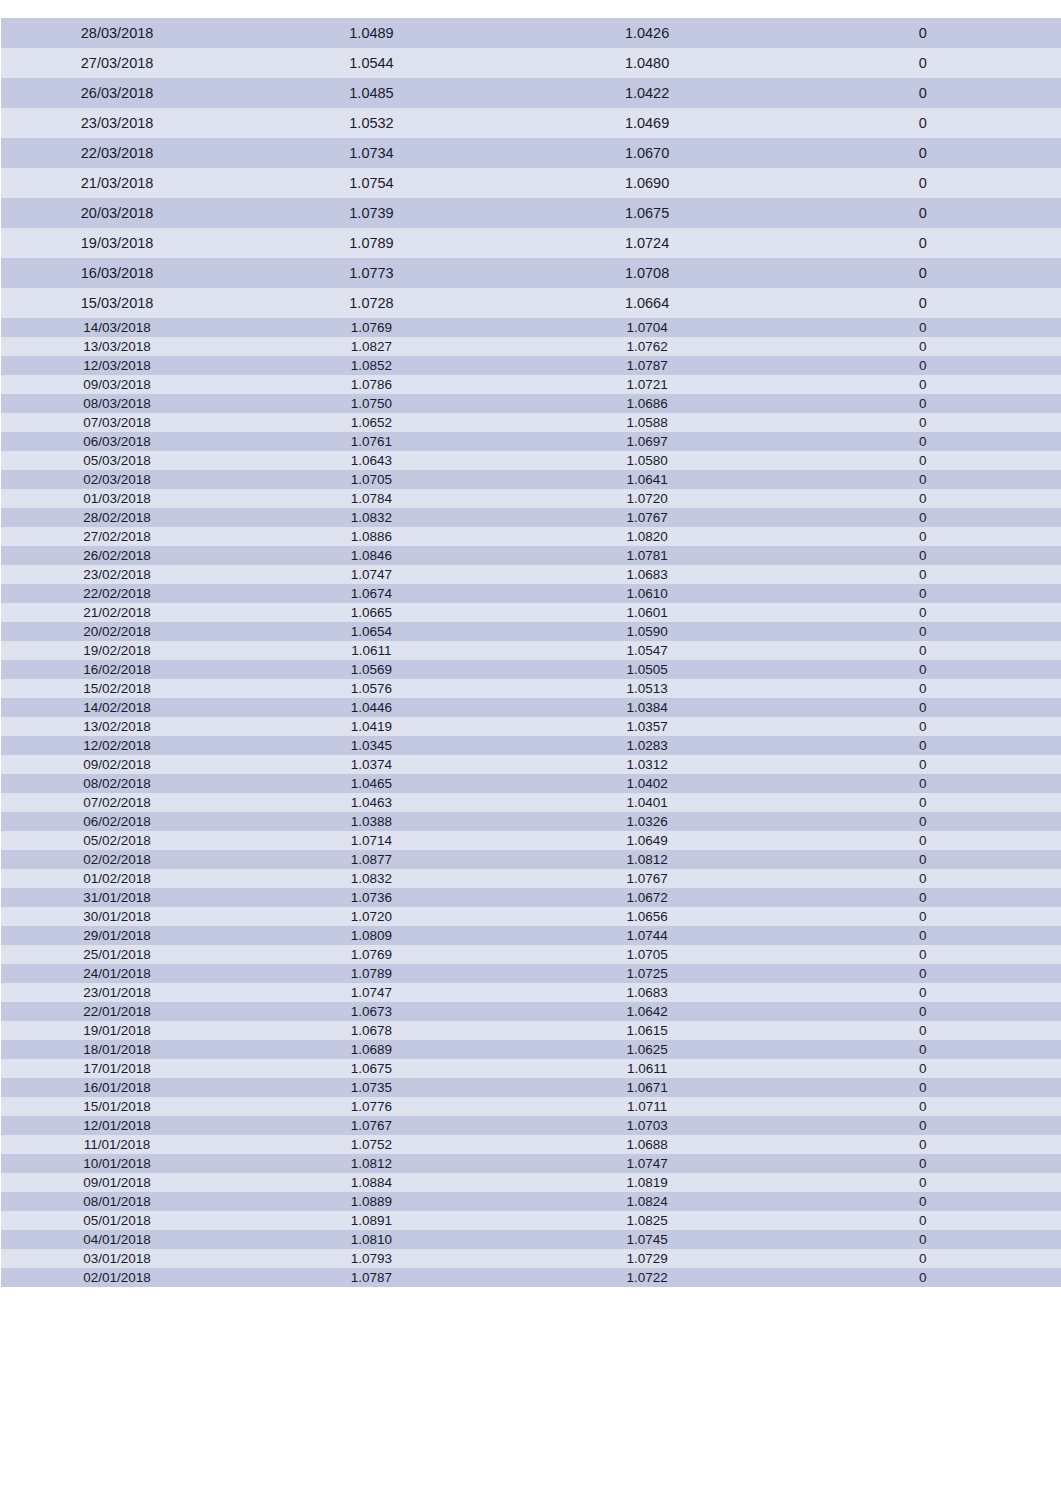| 28/03/2018 | 1.0489 | 1.0426 | 0 |
| 27/03/2018 | 1.0544 | 1.0480 | 0 |
| 26/03/2018 | 1.0485 | 1.0422 | 0 |
| 23/03/2018 | 1.0532 | 1.0469 | 0 |
| 22/03/2018 | 1.0734 | 1.0670 | 0 |
| 21/03/2018 | 1.0754 | 1.0690 | 0 |
| 20/03/2018 | 1.0739 | 1.0675 | 0 |
| 19/03/2018 | 1.0789 | 1.0724 | 0 |
| 16/03/2018 | 1.0773 | 1.0708 | 0 |
| 15/03/2018 | 1.0728 | 1.0664 | 0 |
| 14/03/2018 | 1.0769 | 1.0704 | 0 |
| 13/03/2018 | 1.0827 | 1.0762 | 0 |
| 12/03/2018 | 1.0852 | 1.0787 | 0 |
| 09/03/2018 | 1.0786 | 1.0721 | 0 |
| 08/03/2018 | 1.0750 | 1.0686 | 0 |
| 07/03/2018 | 1.0652 | 1.0588 | 0 |
| 06/03/2018 | 1.0761 | 1.0697 | 0 |
| 05/03/2018 | 1.0643 | 1.0580 | 0 |
| 02/03/2018 | 1.0705 | 1.0641 | 0 |
| 01/03/2018 | 1.0784 | 1.0720 | 0 |
| 28/02/2018 | 1.0832 | 1.0767 | 0 |
| 27/02/2018 | 1.0886 | 1.0820 | 0 |
| 26/02/2018 | 1.0846 | 1.0781 | 0 |
| 23/02/2018 | 1.0747 | 1.0683 | 0 |
| 22/02/2018 | 1.0674 | 1.0610 | 0 |
| 21/02/2018 | 1.0665 | 1.0601 | 0 |
| 20/02/2018 | 1.0654 | 1.0590 | 0 |
| 19/02/2018 | 1.0611 | 1.0547 | 0 |
| 16/02/2018 | 1.0569 | 1.0505 | 0 |
| 15/02/2018 | 1.0576 | 1.0513 | 0 |
| 14/02/2018 | 1.0446 | 1.0384 | 0 |
| 13/02/2018 | 1.0419 | 1.0357 | 0 |
| 12/02/2018 | 1.0345 | 1.0283 | 0 |
| 09/02/2018 | 1.0374 | 1.0312 | 0 |
| 08/02/2018 | 1.0465 | 1.0402 | 0 |
| 07/02/2018 | 1.0463 | 1.0401 | 0 |
| 06/02/2018 | 1.0388 | 1.0326 | 0 |
| 05/02/2018 | 1.0714 | 1.0649 | 0 |
| 02/02/2018 | 1.0877 | 1.0812 | 0 |
| 01/02/2018 | 1.0832 | 1.0767 | 0 |
| 31/01/2018 | 1.0736 | 1.0672 | 0 |
| 30/01/2018 | 1.0720 | 1.0656 | 0 |
| 29/01/2018 | 1.0809 | 1.0744 | 0 |
| 25/01/2018 | 1.0769 | 1.0705 | 0 |
| 24/01/2018 | 1.0789 | 1.0725 | 0 |
| 23/01/2018 | 1.0747 | 1.0683 | 0 |
| 22/01/2018 | 1.0673 | 1.0642 | 0 |
| 19/01/2018 | 1.0678 | 1.0615 | 0 |
| 18/01/2018 | 1.0689 | 1.0625 | 0 |
| 17/01/2018 | 1.0675 | 1.0611 | 0 |
| 16/01/2018 | 1.0735 | 1.0671 | 0 |
| 15/01/2018 | 1.0776 | 1.0711 | 0 |
| 12/01/2018 | 1.0767 | 1.0703 | 0 |
| 11/01/2018 | 1.0752 | 1.0688 | 0 |
| 10/01/2018 | 1.0812 | 1.0747 | 0 |
| 09/01/2018 | 1.0884 | 1.0819 | 0 |
| 08/01/2018 | 1.0889 | 1.0824 | 0 |
| 05/01/2018 | 1.0891 | 1.0825 | 0 |
| 04/01/2018 | 1.0810 | 1.0745 | 0 |
| 03/01/2018 | 1.0793 | 1.0729 | 0 |
| 02/01/2018 | 1.0787 | 1.0722 | 0 |